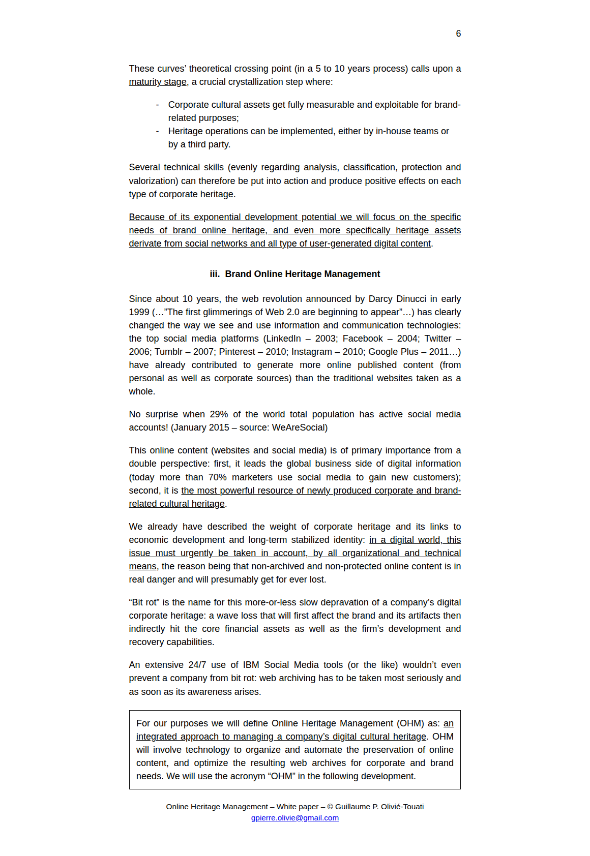6
These curves’ theoretical crossing point (in a 5 to 10 years process) calls upon a maturity stage, a crucial crystallization step where:
Corporate cultural assets get fully measurable and exploitable for brand-related purposes;
Heritage operations can be implemented, either by in-house teams or by a third party.
Several technical skills (evenly regarding analysis, classification, protection and valorization) can therefore be put into action and produce positive effects on each type of corporate heritage.
Because of its exponential development potential we will focus on the specific needs of brand online heritage, and even more specifically heritage assets derivate from social networks and all type of user-generated digital content.
iii. Brand Online Heritage Management
Since about 10 years, the web revolution announced by Darcy Dinucci in early 1999 (…”The first glimmerings of Web 2.0 are beginning to appear”…) has clearly changed the way we see and use information and communication technologies: the top social media platforms (LinkedIn – 2003; Facebook – 2004; Twitter – 2006; Tumblr – 2007; Pinterest – 2010; Instagram – 2010; Google Plus – 2011…) have already contributed to generate more online published content (from personal as well as corporate sources) than the traditional websites taken as a whole.
No surprise when 29% of the world total population has active social media accounts! (January 2015 – source: WeAreSocial)
This online content (websites and social media) is of primary importance from a double perspective: first, it leads the global business side of digital information (today more than 70% marketers use social media to gain new customers); second, it is the most powerful resource of newly produced corporate and brand-related cultural heritage.
We already have described the weight of corporate heritage and its links to economic development and long-term stabilized identity: in a digital world, this issue must urgently be taken in account, by all organizational and technical means, the reason being that non-archived and non-protected online content is in real danger and will presumably get for ever lost.
“Bit rot” is the name for this more-or-less slow depravation of a company’s digital corporate heritage: a wave loss that will first affect the brand and its artifacts then indirectly hit the core financial assets as well as the firm’s development and recovery capabilities.
An extensive 24/7 use of IBM Social Media tools (or the like) wouldn’t even prevent a company from bit rot: web archiving has to be taken most seriously and as soon as its awareness arises.
For our purposes we will define Online Heritage Management (OHM) as: an integrated approach to managing a company’s digital cultural heritage. OHM will involve technology to organize and automate the preservation of online content, and optimize the resulting web archives for corporate and brand needs. We will use the acronym “OHM” in the following development.
Online Heritage Management – White paper – © Guillaume P. Olivié-Touati gpierre.olivie@gmail.com